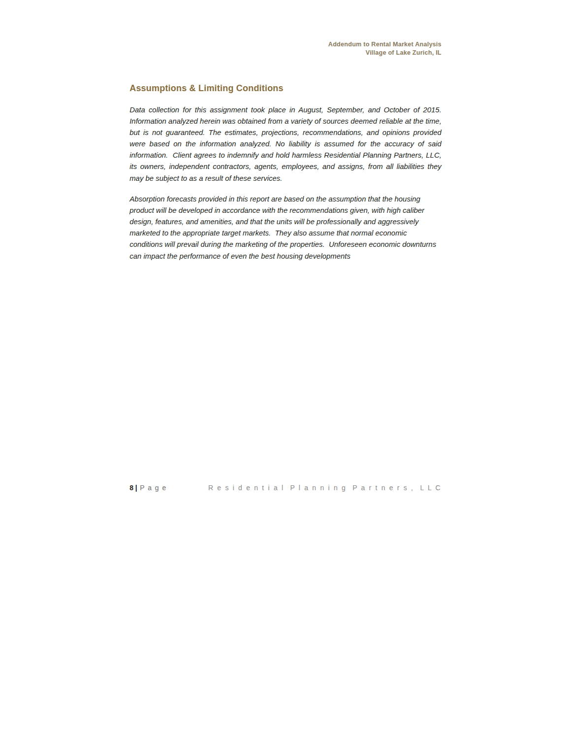Addendum to Rental Market Analysis
Village of Lake Zurich, IL
Assumptions & Limiting Conditions
Data collection for this assignment took place in August, September, and October of 2015. Information analyzed herein was obtained from a variety of sources deemed reliable at the time, but is not guaranteed. The estimates, projections, recommendations, and opinions provided were based on the information analyzed. No liability is assumed for the accuracy of said information. Client agrees to indemnify and hold harmless Residential Planning Partners, LLC, its owners, independent contractors, agents, employees, and assigns, from all liabilities they may be subject to as a result of these services.
Absorption forecasts provided in this report are based on the assumption that the housing product will be developed in accordance with the recommendations given, with high caliber design, features, and amenities, and that the units will be professionally and aggressively marketed to the appropriate target markets. They also assume that normal economic conditions will prevail during the marketing of the properties. Unforeseen economic downturns can impact the performance of even the best housing developments
8 | P a g e
R e s i d e n t i a l P l a n n i n g P a r t n e r s , L L C